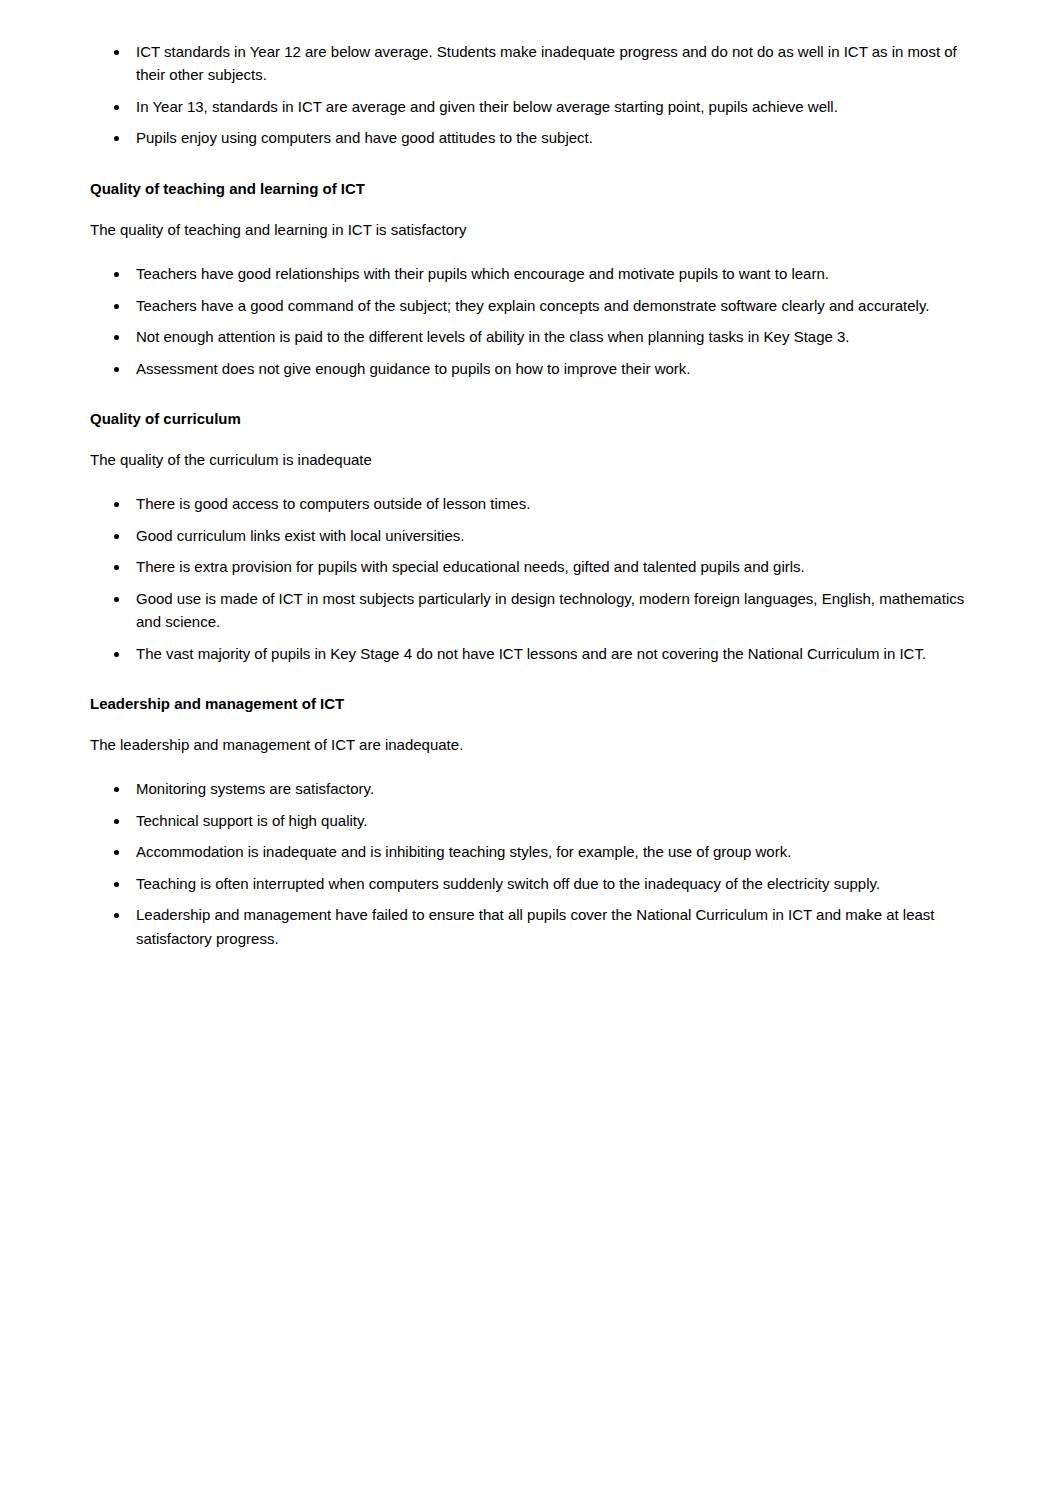ICT standards in Year 12 are below average. Students make inadequate progress and do not do as well in ICT as in most of their other subjects.
In Year 13, standards in ICT are average and given their below average starting point, pupils achieve well.
Pupils enjoy using computers and have good attitudes to the subject.
Quality of teaching and learning of ICT
The quality of teaching and learning in ICT is satisfactory
Teachers have good relationships with their pupils which encourage and motivate pupils to want to learn.
Teachers have a good command of the subject; they explain concepts and demonstrate software clearly and accurately.
Not enough attention is paid to the different levels of ability in the class when planning tasks in Key Stage 3.
Assessment does not give enough guidance to pupils on how to improve their work.
Quality of curriculum
The quality of the curriculum is inadequate
There is good access to computers outside of lesson times.
Good curriculum links exist with local universities.
There is extra provision for pupils with special educational needs, gifted and talented pupils and girls.
Good use is made of ICT in most subjects particularly in design technology, modern foreign languages, English, mathematics and science.
The vast majority of pupils in Key Stage 4 do not have ICT lessons and are not covering the National Curriculum in ICT.
Leadership and management of ICT
The leadership and management of ICT are inadequate.
Monitoring systems are satisfactory.
Technical support is of high quality.
Accommodation is inadequate and is inhibiting teaching styles, for example, the use of group work.
Teaching is often interrupted when computers suddenly switch off due to the inadequacy of the electricity supply.
Leadership and management have failed to ensure that all pupils cover the National Curriculum in ICT and make at least satisfactory progress.